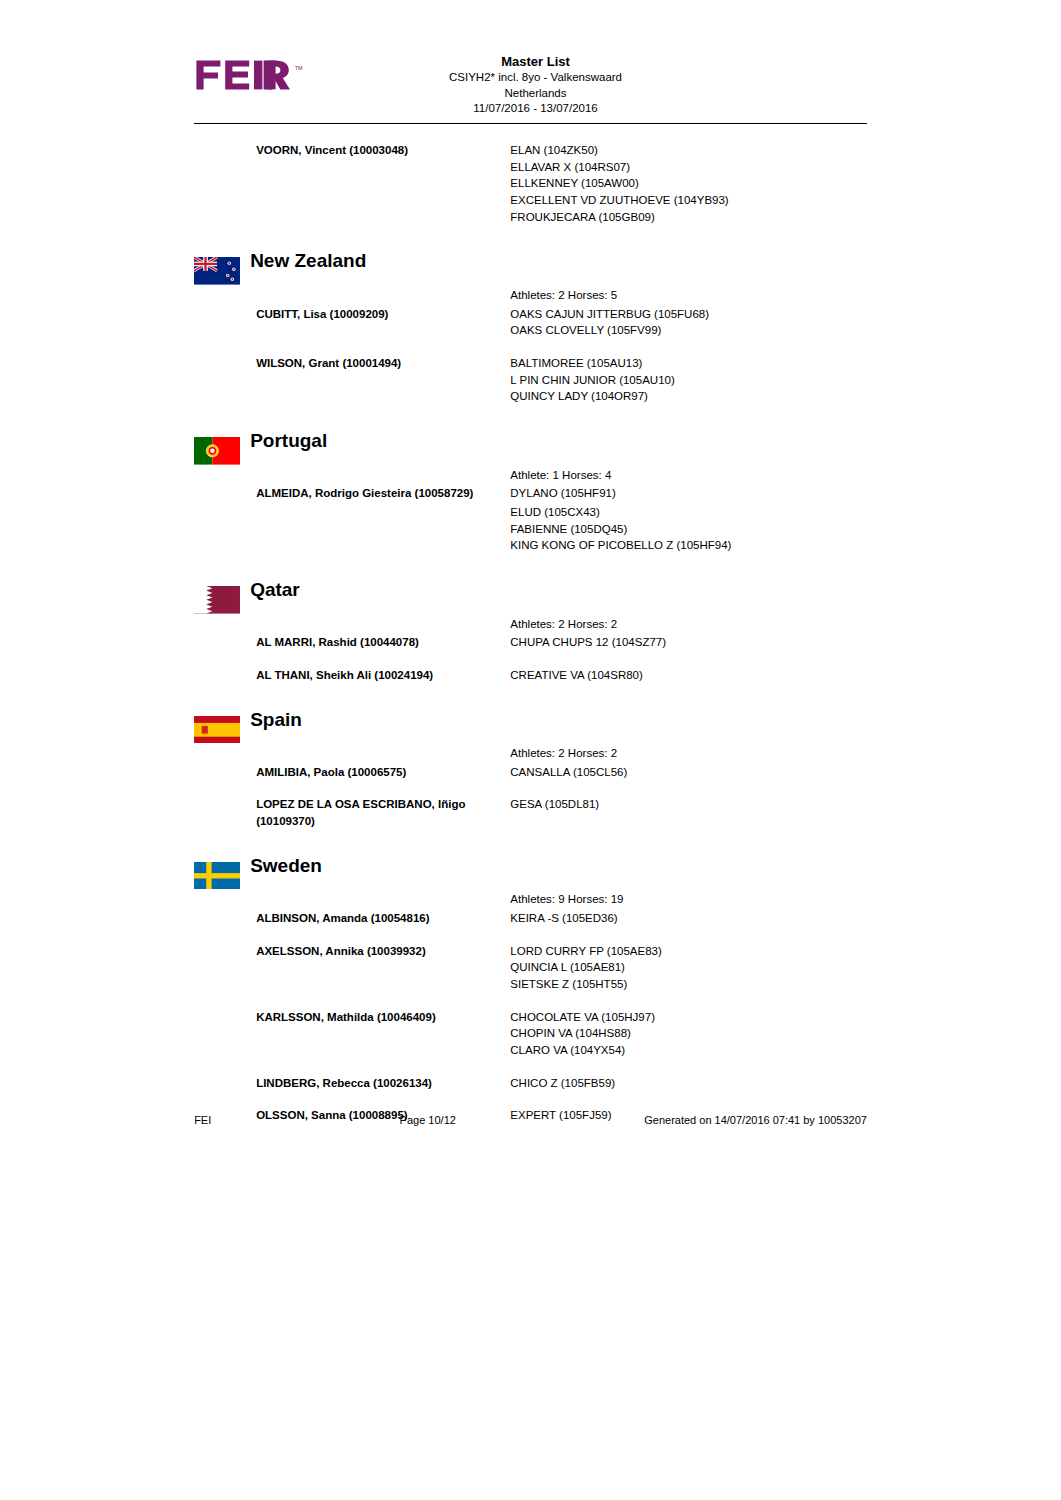TM
Master List
CSIYH2* incl. 8yo - Valkenswaard
Netherlands
11/07/2016 - 13/07/2016
VOORN, Vincent (10003048)
ELAN (104ZK50)
ELLAVAR X (104RS07)
ELLKENNEY (105AW00)
EXCELLENT VD ZUUTHOEVE (104YB93)
FROUKJECARA (105GB09)
New Zealand
Athletes: 2 Horses: 5
CUBITT, Lisa (10009209)
OAKS CAJUN JITTERBUG (105FU68)
OAKS CLOVELLY (105FV99)
WILSON, Grant (10001494)
BALTIMOREE (105AU13)
L PIN CHIN JUNIOR (105AU10)
QUINCY LADY (104OR97)
Portugal
Athlete: 1 Horses: 4
ALMEIDA, Rodrigo Giesteira (10058729)
DYLANO (105HF91)
ELUD (105CX43)
FABIENNE (105DQ45)
KING KONG OF PICOBELLO Z (105HF94)
Qatar
Athletes: 2 Horses: 2
AL MARRI, Rashid (10044078)
CHUPA CHUPS 12 (104SZ77)
AL THANI, Sheikh Ali (10024194)
CREATIVE VA (104SR80)
Spain
Athletes: 2 Horses: 2
AMILIBIA, Paola (10006575)
CANSALLA (105CL56)
LOPEZ DE LA OSA ESCRIBANO, Iñigo (10109370)
GESA (105DL81)
Sweden
Athletes: 9 Horses: 19
ALBINSON, Amanda (10054816)
KEIRA -S (105ED36)
AXELSSON, Annika (10039932)
LORD CURRY FP (105AE83)
QUINCIA L (105AE81)
SIETSKE Z (105HT55)
KARLSSON, Mathilda (10046409)
CHOCOLATE VA (105HJ97)
CHOPIN VA (104HS88)
CLARO VA (104YX54)
LINDBERG, Rebecca (10026134)
CHICO Z (105FB59)
OLSSON, Sanna (10008895)
EXPERT (105FJ59)
FEI
Page 10/12
Generated on 14/07/2016 07:41 by 10053207